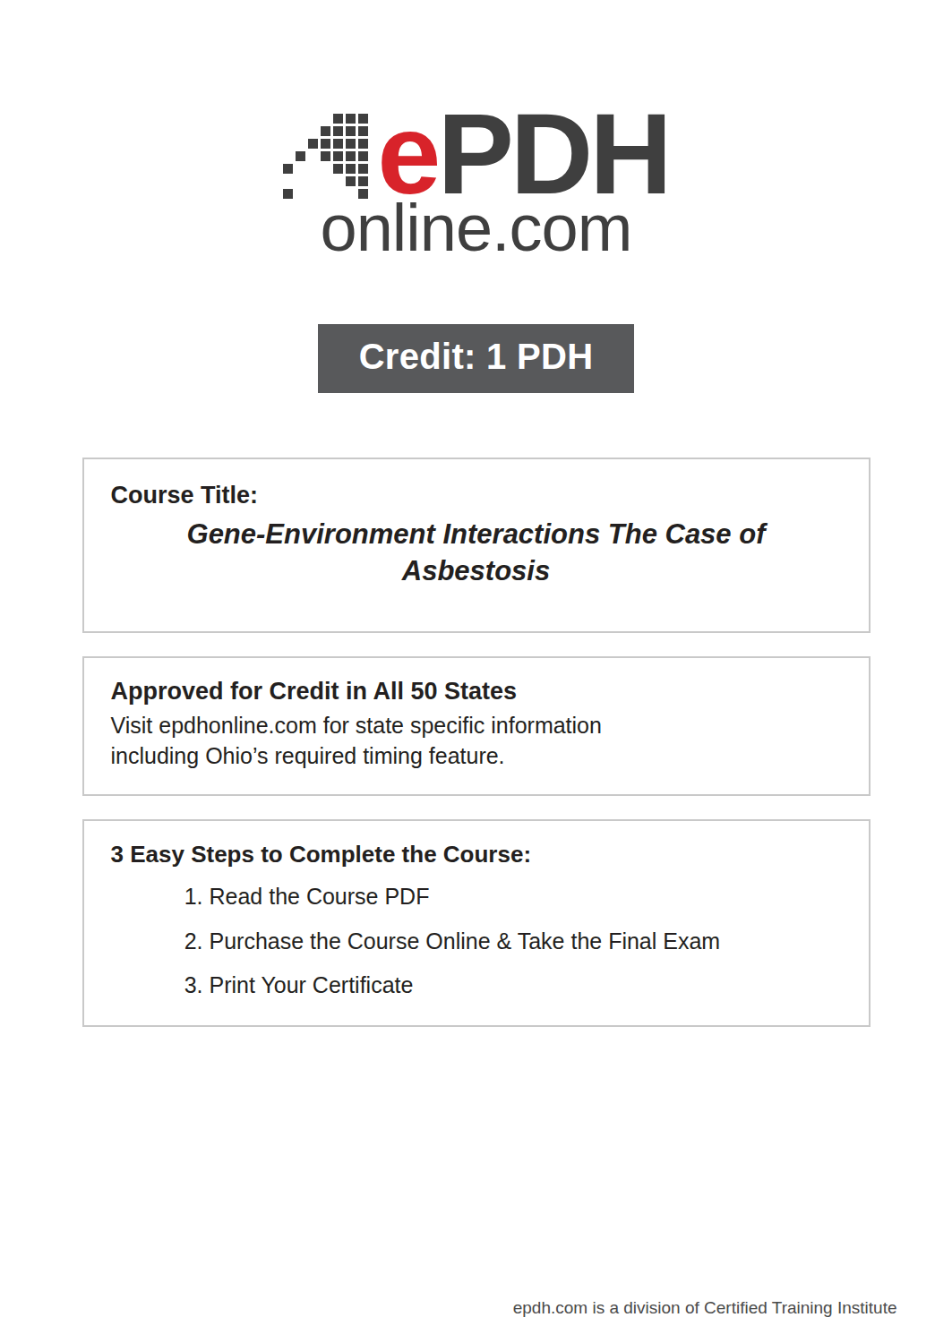e PDH
online.com
Credit: 1 PDH
Course Title:
Gene-Environment Interactions The Case of Asbestosis
Approved for Credit in All 50 States
Visit epdhonline.com for state specific information
including Ohio’s required timing feature.
3 Easy Steps to Complete the Course:
Read the Course PDF
Purchase the Course Online & Take the Final Exam
Print Your Certificate
epdh.com is a division of Certified Training Institute